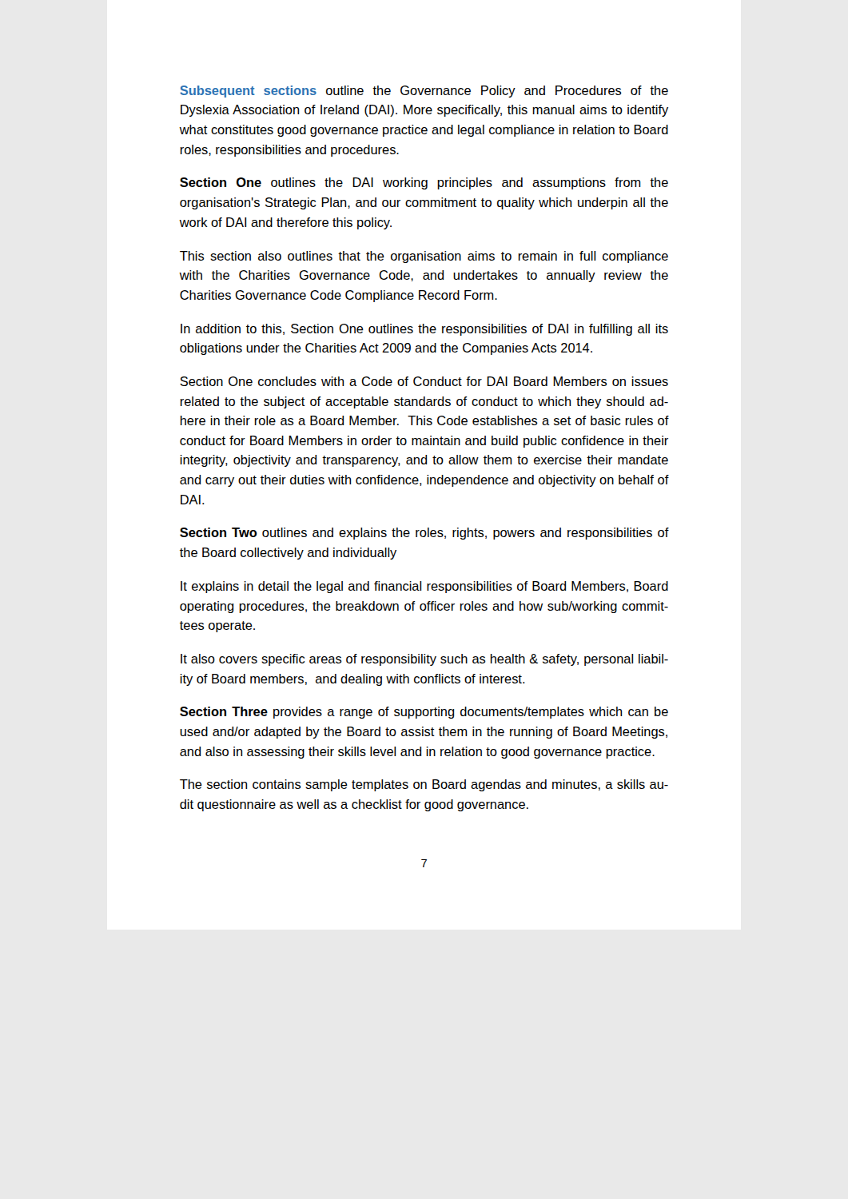Subsequent sections outline the Governance Policy and Procedures of the Dyslexia Association of Ireland (DAI). More specifically, this manual aims to identify what constitutes good governance practice and legal compliance in relation to Board roles, responsibilities and procedures.
Section One outlines the DAI working principles and assumptions from the organisation's Strategic Plan, and our commitment to quality which underpin all the work of DAI and therefore this policy.
This section also outlines that the organisation aims to remain in full compliance with the Charities Governance Code, and undertakes to annually review the Charities Governance Code Compliance Record Form.
In addition to this, Section One outlines the responsibilities of DAI in fulfilling all its obligations under the Charities Act 2009 and the Companies Acts 2014.
Section One concludes with a Code of Conduct for DAI Board Members on issues related to the subject of acceptable standards of conduct to which they should adhere in their role as a Board Member. This Code establishes a set of basic rules of conduct for Board Members in order to maintain and build public confidence in their integrity, objectivity and transparency, and to allow them to exercise their mandate and carry out their duties with confidence, independence and objectivity on behalf of DAI.
Section Two outlines and explains the roles, rights, powers and responsibilities of the Board collectively and individually
It explains in detail the legal and financial responsibilities of Board Members, Board operating procedures, the breakdown of officer roles and how sub/working committees operate.
It also covers specific areas of responsibility such as health & safety, personal liability of Board members, and dealing with conflicts of interest.
Section Three provides a range of supporting documents/templates which can be used and/or adapted by the Board to assist them in the running of Board Meetings, and also in assessing their skills level and in relation to good governance practice.
The section contains sample templates on Board agendas and minutes, a skills audit questionnaire as well as a checklist for good governance.
7